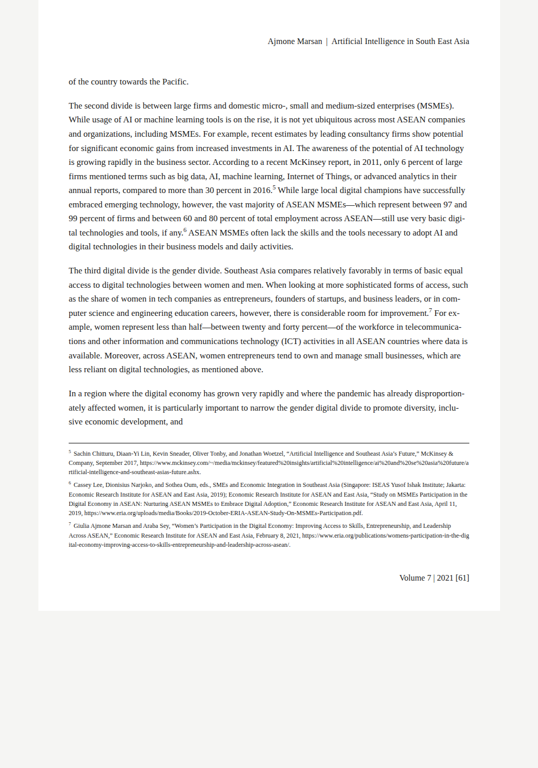Ajmone Marsan|Artificial Intelligence in South East Asia
of the country towards the Pacific.
The second divide is between large firms and domestic micro-, small and medium-sized enterprises (MSMEs). While usage of AI or machine learning tools is on the rise, it is not yet ubiquitous across most ASEAN companies and organizations, including MSMEs. For example, recent estimates by leading consultancy firms show potential for significant economic gains from increased investments in AI. The awareness of the potential of AI technology is growing rapidly in the business sector. According to a recent McKinsey report, in 2011, only 6 percent of large firms mentioned terms such as big data, AI, machine learning, Internet of Things, or advanced analytics in their annual reports, compared to more than 30 percent in 2016.5 While large local digital champions have successfully embraced emerging technology, however, the vast majority of ASEAN MSMEs—which represent between 97 and 99 percent of firms and between 60 and 80 percent of total employment across ASEAN—still use very basic digital technologies and tools, if any.6 ASEAN MSMEs often lack the skills and the tools necessary to adopt AI and digital technologies in their business models and daily activities.
The third digital divide is the gender divide. Southeast Asia compares relatively favorably in terms of basic equal access to digital technologies between women and men. When looking at more sophisticated forms of access, such as the share of women in tech companies as entrepreneurs, founders of startups, and business leaders, or in computer science and engineering education careers, however, there is considerable room for improvement.7 For example, women represent less than half—between twenty and forty percent—of the workforce in telecommunications and other information and communications technology (ICT) activities in all ASEAN countries where data is available. Moreover, across ASEAN, women entrepreneurs tend to own and manage small businesses, which are less reliant on digital technologies, as mentioned above.
In a region where the digital economy has grown very rapidly and where the pandemic has already disproportionately affected women, it is particularly important to narrow the gender digital divide to promote diversity, inclusive economic development, and
5 Sachin Chitturu, Diaan-Yi Lin, Kevin Sneader, Oliver Tonby, and Jonathan Woetzel, “Artificial Intelligence and Southeast Asia’s Future,” McKinsey & Company, September 2017, https://www.mckinsey.com/~/media/mckinsey/featured%20insights/artificial%20intelligence/ai%20and%20se%20asia%20future/artificial-intelligence-and-southeast-asias-future.ashx.
6 Cassey Lee, Dionisius Narjoko, and Sothea Oum, eds., SMEs and Economic Integration in Southeast Asia (Singapore: ISEAS Yusof Ishak Institute; Jakarta: Economic Research Institute for ASEAN and East Asia, 2019); Economic Research Institute for ASEAN and East Asia, “Study on MSMEs Participation in the Digital Economy in ASEAN: Nurturing ASEAN MSMEs to Embrace Digital Adoption,” Economic Research Institute for ASEAN and East Asia, April 11, 2019, https://www.eria.org/uploads/media/Books/2019-October-ERIA-ASEAN-Study-On-MSMEs-Participation.pdf.
7 Giulia Ajmone Marsan and Araba Sey, “Women’s Participation in the Digital Economy: Improving Access to Skills, Entrepreneurship, and Leadership Across ASEAN,” Economic Research Institute for ASEAN and East Asia, February 8, 2021, https://www.eria.org/publications/womens-participation-in-the-digital-economy-improving-access-to-skills-entrepreneurship-and-leadership-across-asean/.
Volume 7 | 2021 [61]